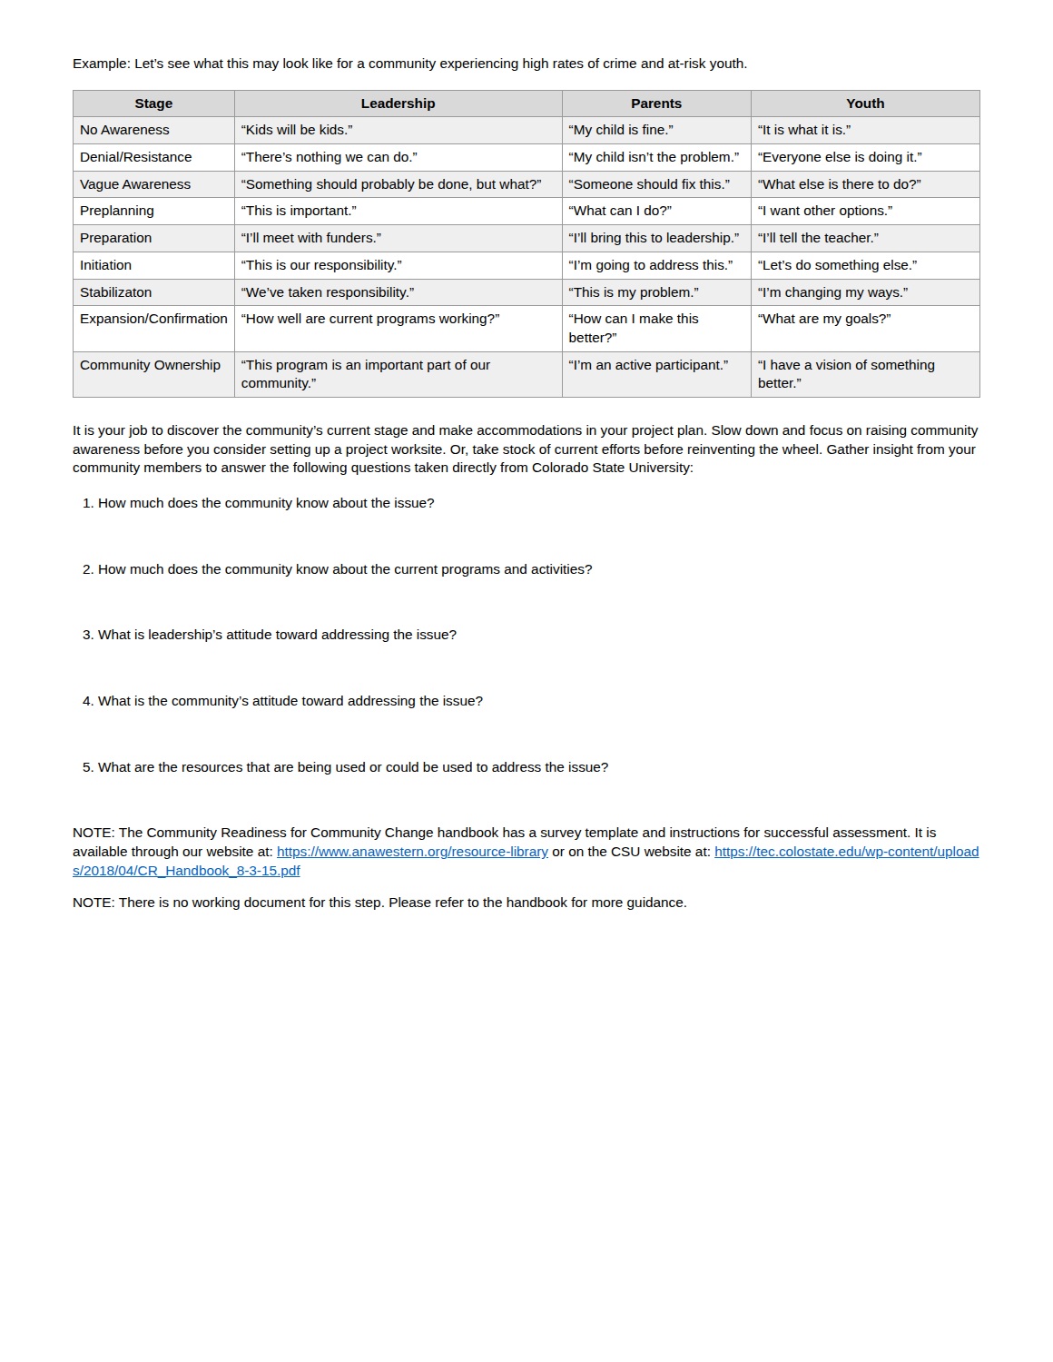Example: Let’s see what this may look like for a community experiencing high rates of crime and at-risk youth.
| Stage | Leadership | Parents | Youth |
| --- | --- | --- | --- |
| No Awareness | “Kids will be kids.” | “My child is fine.” | “It is what it is.” |
| Denial/Resistance | “There’s nothing we can do.” | “My child isn’t the problem.” | “Everyone else is doing it.” |
| Vague Awareness | “Something should probably be done, but what?” | “Someone should fix this.” | “What else is there to do?” |
| Preplanning | “This is important.” | “What can I do?” | “I want other options.” |
| Preparation | “I’ll meet with funders.” | “I’ll bring this to leadership.” | “I’ll tell the teacher.” |
| Initiation | “This is our responsibility.” | “I’m going to address this.” | “Let’s do something else.” |
| Stabilizaton | “We’ve taken responsibility.” | “This is my problem.” | “I’m changing my ways.” |
| Expansion/Confirmation | “How well are current programs working?” | “How can I make this better?” | “What are my goals?” |
| Community Ownership | “This program is an important part of our community.” | “I’m an active participant.” | “I have a vision of something better.” |
It is your job to discover the community’s current stage and make accommodations in your project plan. Slow down and focus on raising community awareness before you consider setting up a project worksite. Or, take stock of current efforts before reinventing the wheel. Gather insight from your community members to answer the following questions taken directly from Colorado State University:
How much does the community know about the issue?
How much does the community know about the current programs and activities?
What is leadership’s attitude toward addressing the issue?
What is the community’s attitude toward addressing the issue?
What are the resources that are being used or could be used to address the issue?
NOTE: The Community Readiness for Community Change handbook has a survey template and instructions for successful assessment. It is available through our website at: https://www.anawestern.org/resource-library or on the CSU website at: https://tec.colostate.edu/wp-content/uploads/2018/04/CR_Handbook_8-3-15.pdf
NOTE: There is no working document for this step. Please refer to the handbook for more guidance.